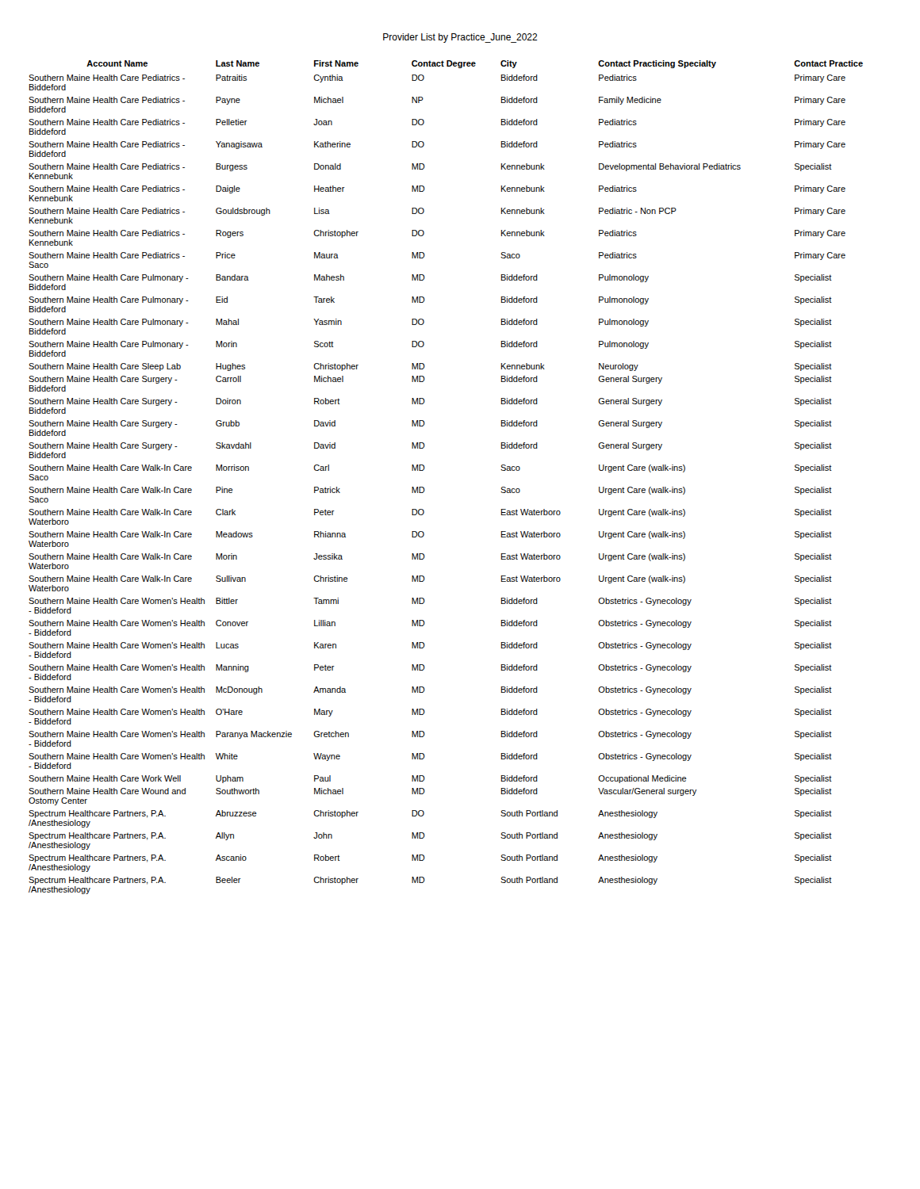Provider List by Practice_June_2022
| Account Name | Last Name | First Name | Contact Degree | City | Contact Practicing Specialty | Contact Practice |
| --- | --- | --- | --- | --- | --- | --- |
| Southern Maine Health Care Pediatrics - Biddeford | Patraitis | Cynthia | DO | Biddeford | Pediatrics | Primary Care |
| Southern Maine Health Care Pediatrics - Biddeford | Payne | Michael | NP | Biddeford | Family Medicine | Primary Care |
| Southern Maine Health Care Pediatrics - Biddeford | Pelletier | Joan | DO | Biddeford | Pediatrics | Primary Care |
| Southern Maine Health Care Pediatrics - Biddeford | Yanagisawa | Katherine | DO | Biddeford | Pediatrics | Primary Care |
| Southern Maine Health Care Pediatrics - Kennebunk | Burgess | Donald | MD | Kennebunk | Developmental Behavioral Pediatrics | Specialist |
| Southern Maine Health Care Pediatrics - Kennebunk | Daigle | Heather | MD | Kennebunk | Pediatrics | Primary Care |
| Southern Maine Health Care Pediatrics - Kennebunk | Gouldsbrough | Lisa | DO | Kennebunk | Pediatric - Non PCP | Primary Care |
| Southern Maine Health Care Pediatrics - Kennebunk | Rogers | Christopher | DO | Kennebunk | Pediatrics | Primary Care |
| Southern Maine Health Care Pediatrics - Saco | Price | Maura | MD | Saco | Pediatrics | Primary Care |
| Southern Maine Health Care Pulmonary - Biddeford | Bandara | Mahesh | MD | Biddeford | Pulmonology | Specialist |
| Southern Maine Health Care Pulmonary - Biddeford | Eid | Tarek | MD | Biddeford | Pulmonology | Specialist |
| Southern Maine Health Care Pulmonary - Biddeford | Mahal | Yasmin | DO | Biddeford | Pulmonology | Specialist |
| Southern Maine Health Care Pulmonary - Biddeford | Morin | Scott | DO | Biddeford | Pulmonology | Specialist |
| Southern Maine Health Care Sleep Lab | Hughes | Christopher | MD | Kennebunk | Neurology | Specialist |
| Southern Maine Health Care Surgery - Biddeford | Carroll | Michael | MD | Biddeford | General Surgery | Specialist |
| Southern Maine Health Care Surgery - Biddeford | Doiron | Robert | MD | Biddeford | General Surgery | Specialist |
| Southern Maine Health Care Surgery - Biddeford | Grubb | David | MD | Biddeford | General Surgery | Specialist |
| Southern Maine Health Care Surgery - Biddeford | Skavdahl | David | MD | Biddeford | General Surgery | Specialist |
| Southern Maine Health Care Walk-In Care Saco | Morrison | Carl | MD | Saco | Urgent Care (walk-ins) | Specialist |
| Southern Maine Health Care Walk-In Care Saco | Pine | Patrick | MD | Saco | Urgent Care (walk-ins) | Specialist |
| Southern Maine Health Care Walk-In Care Waterboro | Clark | Peter | DO | East Waterboro | Urgent Care (walk-ins) | Specialist |
| Southern Maine Health Care Walk-In Care Waterboro | Meadows | Rhianna | DO | East Waterboro | Urgent Care (walk-ins) | Specialist |
| Southern Maine Health Care Walk-In Care Waterboro | Morin | Jessika | MD | East Waterboro | Urgent Care (walk-ins) | Specialist |
| Southern Maine Health Care Walk-In Care Waterboro | Sullivan | Christine | MD | East Waterboro | Urgent Care (walk-ins) | Specialist |
| Southern Maine Health Care Women's Health - Biddeford | Bittler | Tammi | MD | Biddeford | Obstetrics - Gynecology | Specialist |
| Southern Maine Health Care Women's Health - Biddeford | Conover | Lillian | MD | Biddeford | Obstetrics - Gynecology | Specialist |
| Southern Maine Health Care Women's Health - Biddeford | Lucas | Karen | MD | Biddeford | Obstetrics - Gynecology | Specialist |
| Southern Maine Health Care Women's Health - Biddeford | Manning | Peter | MD | Biddeford | Obstetrics - Gynecology | Specialist |
| Southern Maine Health Care Women's Health - Biddeford | McDonough | Amanda | MD | Biddeford | Obstetrics - Gynecology | Specialist |
| Southern Maine Health Care Women's Health - Biddeford | O'Hare | Mary | MD | Biddeford | Obstetrics - Gynecology | Specialist |
| Southern Maine Health Care Women's Health - Biddeford | Paranya Mackenzie | Gretchen | MD | Biddeford | Obstetrics - Gynecology | Specialist |
| Southern Maine Health Care Women's Health - Biddeford | White | Wayne | MD | Biddeford | Obstetrics - Gynecology | Specialist |
| Southern Maine Health Care Work Well | Upham | Paul | MD | Biddeford | Occupational Medicine | Specialist |
| Southern Maine Health Care Wound and Ostomy Center | Southworth | Michael | MD | Biddeford | Vascular/General surgery | Specialist |
| Spectrum Healthcare Partners, P.A. /Anesthesiology | Abruzzese | Christopher | DO | South Portland | Anesthesiology | Specialist |
| Spectrum Healthcare Partners, P.A. /Anesthesiology | Allyn | John | MD | South Portland | Anesthesiology | Specialist |
| Spectrum Healthcare Partners, P.A. /Anesthesiology | Ascanio | Robert | MD | South Portland | Anesthesiology | Specialist |
| Spectrum Healthcare Partners, P.A. /Anesthesiology | Beeler | Christopher | MD | South Portland | Anesthesiology | Specialist |